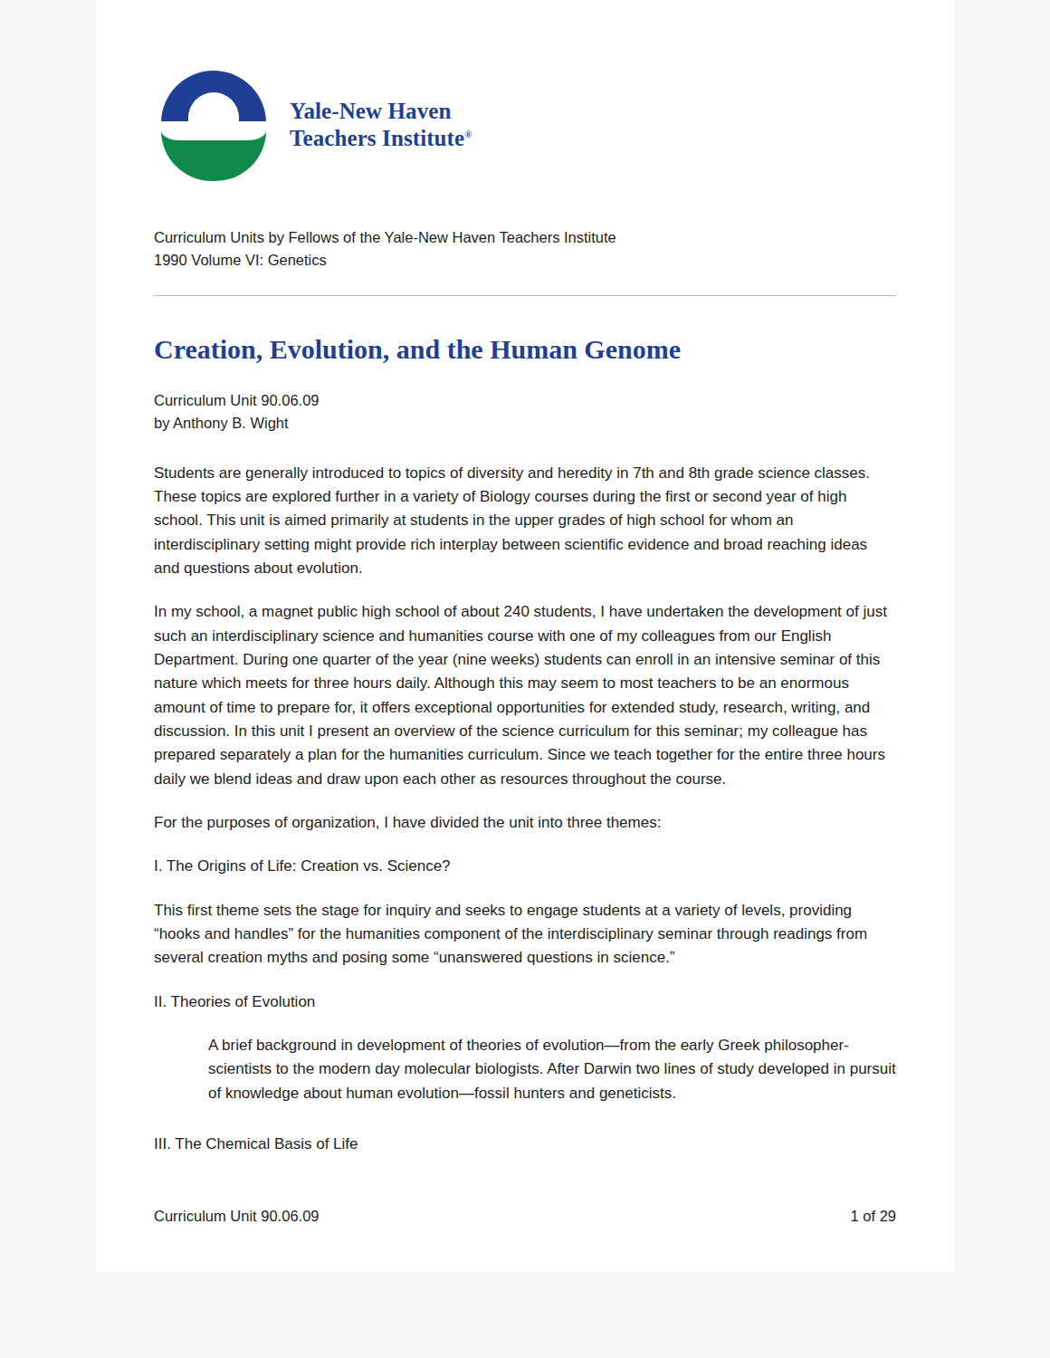Yale-New Haven
Teachers Institute®
Curriculum Units by Fellows of the Yale-New Haven Teachers Institute
1990 Volume VI: Genetics
Creation, Evolution, and the Human Genome
Curriculum Unit 90.06.09
by Anthony B. Wight
Students are generally introduced to topics of diversity and heredity in 7th and 8th grade science classes. These topics are explored further in a variety of Biology courses during the first or second year of high school. This unit is aimed primarily at students in the upper grades of high school for whom an interdisciplinary setting might provide rich interplay between scientific evidence and broad reaching ideas and questions about evolution.
In my school, a magnet public high school of about 240 students, I have undertaken the development of just such an interdisciplinary science and humanities course with one of my colleagues from our English Department. During one quarter of the year (nine weeks) students can enroll in an intensive seminar of this nature which meets for three hours daily. Although this may seem to most teachers to be an enormous amount of time to prepare for, it offers exceptional opportunities for extended study, research, writing, and discussion. In this unit I present an overview of the science curriculum for this seminar; my colleague has prepared separately a plan for the humanities curriculum. Since we teach together for the entire three hours daily we blend ideas and draw upon each other as resources throughout the course.
For the purposes of organization, I have divided the unit into three themes:
I. The Origins of Life: Creation vs. Science?
This first theme sets the stage for inquiry and seeks to engage students at a variety of levels, providing “hooks and handles” for the humanities component of the interdisciplinary seminar through readings from several creation myths and posing some “unanswered questions in science.”
II. Theories of Evolution
A brief background in development of theories of evolution—from the early Greek philosopher-scientists to the modern day molecular biologists. After Darwin two lines of study developed in pursuit of knowledge about human evolution—fossil hunters and geneticists.
III. The Chemical Basis of Life
Curriculum Unit 90.06.09 1 of 29